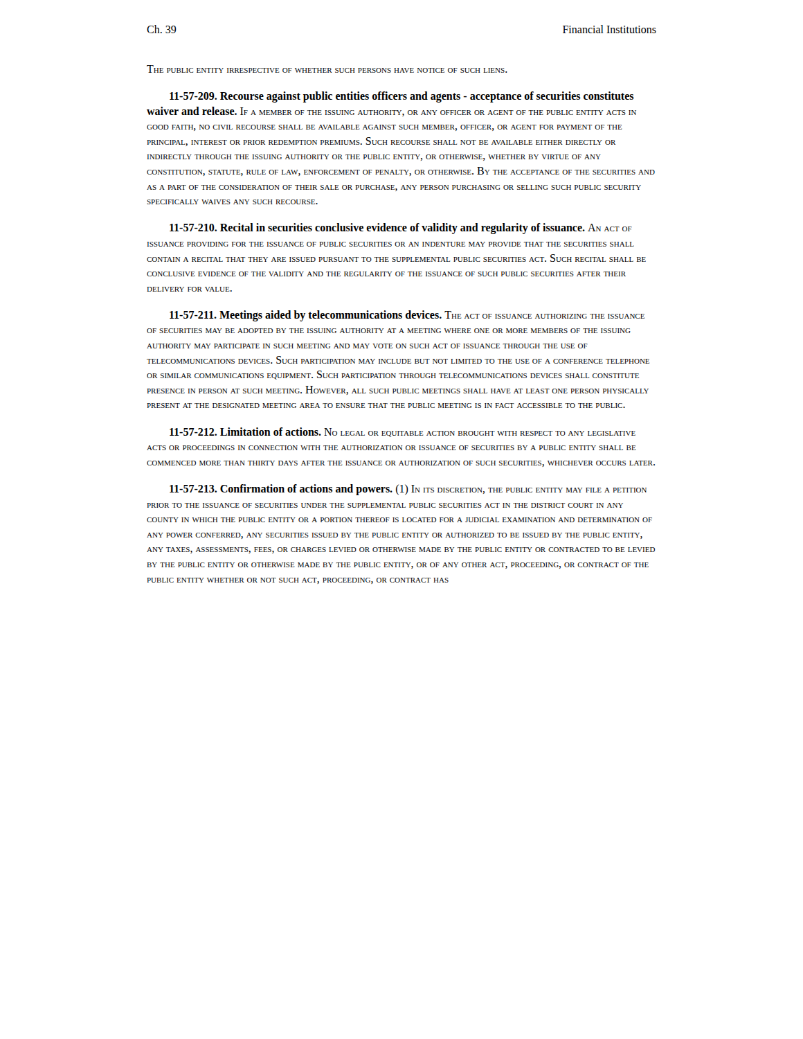Ch. 39 Financial Institutions
The public entity irrespective of whether such persons have notice of such liens.
11-57-209. Recourse against public entities officers and agents - acceptance of securities constitutes waiver and release. If a member of the issuing authority, or any officer or agent of the public entity acts in good faith, no civil recourse shall be available against such member, officer, or agent for payment of the principal, interest or prior redemption premiums. Such recourse shall not be available either directly or indirectly through the issuing authority or the public entity, or otherwise, whether by virtue of any constitution, statute, rule of law, enforcement of penalty, or otherwise. By the acceptance of the securities and as a part of the consideration of their sale or purchase, any person purchasing or selling such public security specifically waives any such recourse.
11-57-210. Recital in securities conclusive evidence of validity and regularity of issuance. An act of issuance providing for the issuance of public securities or an indenture may provide that the securities shall contain a recital that they are issued pursuant to the supplemental public securities act. Such recital shall be conclusive evidence of the validity and the regularity of the issuance of such public securities after their delivery for value.
11-57-211. Meetings aided by telecommunications devices. The act of issuance authorizing the issuance of securities may be adopted by the issuing authority at a meeting where one or more members of the issuing authority may participate in such meeting and may vote on such act of issuance through the use of telecommunications devices. Such participation may include but not limited to the use of a conference telephone or similar communications equipment. Such participation through telecommunications devices shall constitute presence in person at such meeting. However, all such public meetings shall have at least one person physically present at the designated meeting area to ensure that the public meeting is in fact accessible to the public.
11-57-212. Limitation of actions. No legal or equitable action brought with respect to any legislative acts or proceedings in connection with the authorization or issuance of securities by a public entity shall be commenced more than thirty days after the issuance or authorization of such securities, whichever occurs later.
11-57-213. Confirmation of actions and powers. (1) In its discretion, the public entity may file a petition prior to the issuance of securities under the supplemental public securities act in the district court in any county in which the public entity or a portion thereof is located for a judicial examination and determination of any power conferred, any securities issued by the public entity or authorized to be issued by the public entity, any taxes, assessments, fees, or charges levied or otherwise made by the public entity or contracted to be levied by the public entity or otherwise made by the public entity, or of any other act, proceeding, or contract of the public entity whether or not such act, proceeding, or contract has